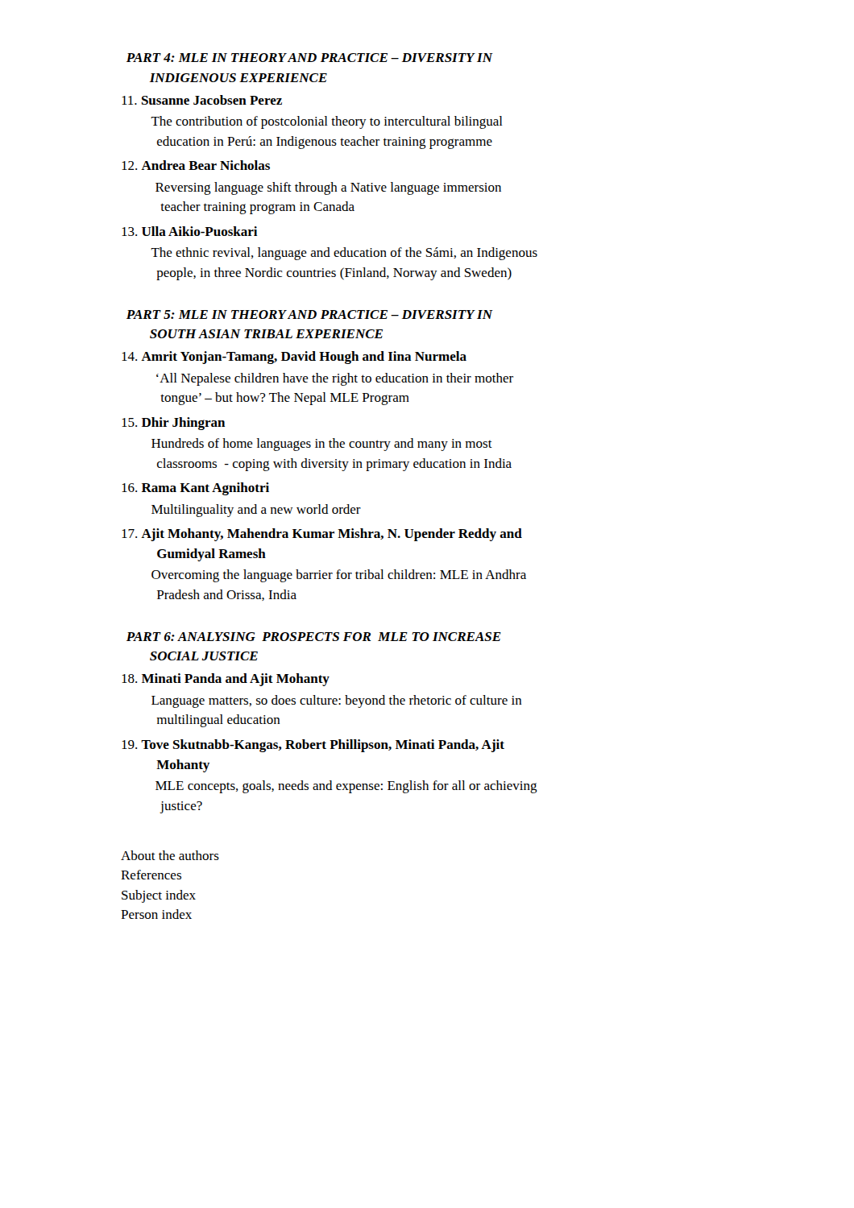PART 4: MLE IN THEORY AND PRACTICE – DIVERSITY IN
INDIGENOUS EXPERIENCE
11. Susanne Jacobsen Perez
The contribution of postcolonial theory to intercultural bilingual
education in Perú: an Indigenous teacher training programme
12. Andrea Bear Nicholas
Reversing language shift through a Native language immersion
teacher training program in Canada
13. Ulla Aikio-Puoskari
The ethnic revival, language and education of the Sámi, an Indigenous
people, in three Nordic countries (Finland, Norway and Sweden)
PART 5: MLE IN THEORY AND PRACTICE – DIVERSITY IN
SOUTH ASIAN TRIBAL EXPERIENCE
14. Amrit Yonjan-Tamang, David Hough and Iina Nurmela
‘All Nepalese children have the right to education in their mother
tongue’ – but how? The Nepal MLE Program
15. Dhir Jhingran
Hundreds of home languages in the country and many in most
classrooms - coping with diversity in primary education in India
16. Rama Kant Agnihotri
Multilinguality and a new world order
17. Ajit Mohanty, Mahendra Kumar Mishra, N. Upender Reddy and
Gumidyal Ramesh
Overcoming the language barrier for tribal children: MLE in Andhra
Pradesh and Orissa, India
PART 6: ANALYSING PROSPECTS FOR MLE TO INCREASE
SOCIAL JUSTICE
18. Minati Panda and Ajit Mohanty
Language matters, so does culture: beyond the rhetoric of culture in
multilingual education
19. Tove Skutnabb-Kangas, Robert Phillipson, Minati Panda, Ajit
Mohanty
MLE concepts, goals, needs and expense: English for all or achieving
justice?
About the authors
References
Subject index
Person index